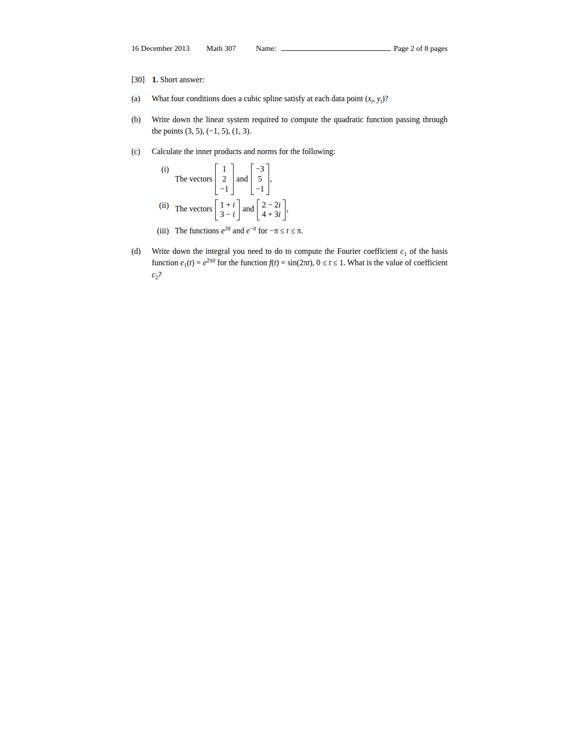16 December 2013 Math 307 Name: Page 2 of 8 pages
[30] 1. Short answer:
(a) What four conditions does a cubic spline satisfy at each data point (xi, yi)?
(b) Write down the linear system required to compute the quadratic function passing through the points (3, 5), (−1, 5), (1, 3).
(c) Calculate the inner products and norms for the following:
(i) The vectors 12−1 and −35−1,
(ii) The vectors 1 + i 3 − i and 2 − 2i 4 + 3i,
(iii) The functions e3it and e−it for −π ≤ t ≤ π.
(d) Write down the integral you need to do to compute the Fourier coefficient c1 of the basis function e1(t) = e2πit for the function f(t) = sin(2πt), 0 ≤ t ≤ 1. What is the value of coefficient c2?